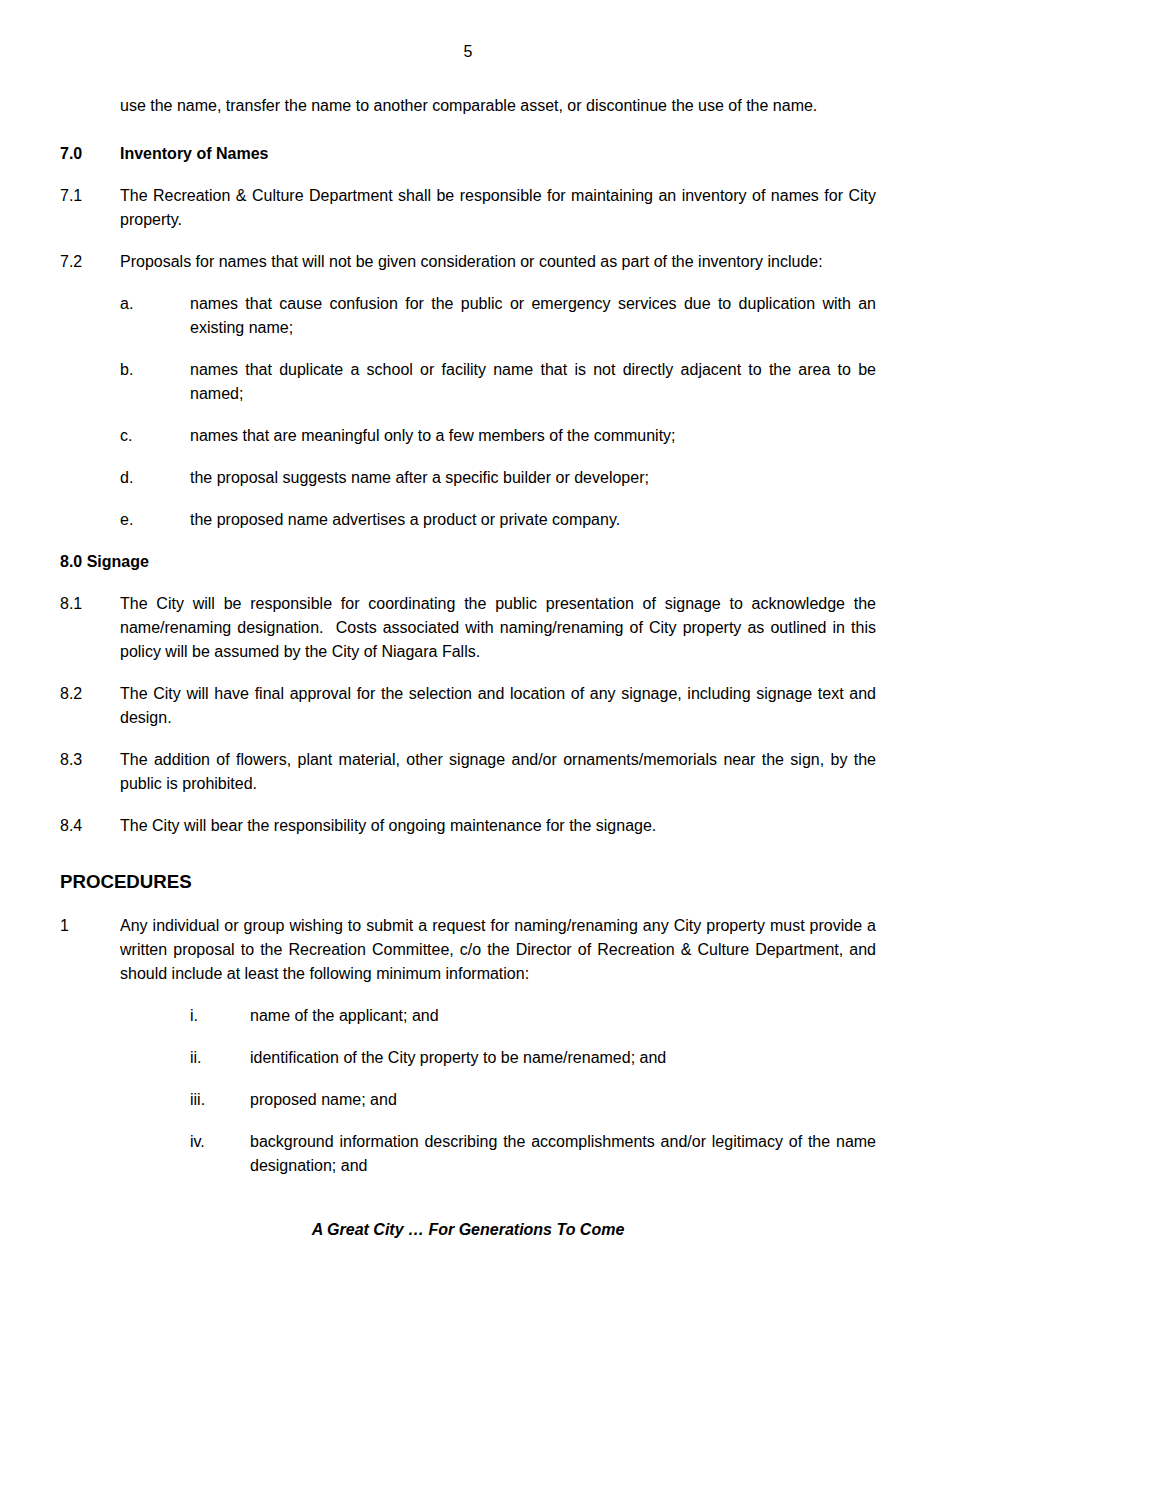5
use the name, transfer the name to another comparable asset, or discontinue the use of the name.
7.0 Inventory of Names
7.1 The Recreation & Culture Department shall be responsible for maintaining an inventory of names for City property.
7.2 Proposals for names that will not be given consideration or counted as part of the inventory include:
a. names that cause confusion for the public or emergency services due to duplication with an existing name;
b. names that duplicate a school or facility name that is not directly adjacent to the area to be named;
c. names that are meaningful only to a few members of the community;
d. the proposal suggests name after a specific builder or developer;
e. the proposed name advertises a product or private company.
8.0 Signage
8.1 The City will be responsible for coordinating the public presentation of signage to acknowledge the name/renaming designation. Costs associated with naming/renaming of City property as outlined in this policy will be assumed by the City of Niagara Falls.
8.2 The City will have final approval for the selection and location of any signage, including signage text and design.
8.3 The addition of flowers, plant material, other signage and/or ornaments/memorials near the sign, by the public is prohibited.
8.4 The City will bear the responsibility of ongoing maintenance for the signage.
PROCEDURES
1 Any individual or group wishing to submit a request for naming/renaming any City property must provide a written proposal to the Recreation Committee, c/o the Director of Recreation & Culture Department, and should include at least the following minimum information:
i. name of the applicant; and
ii. identification of the City property to be name/renamed; and
iii. proposed name; and
iv. background information describing the accomplishments and/or legitimacy of the name designation; and
A Great City … For Generations To Come